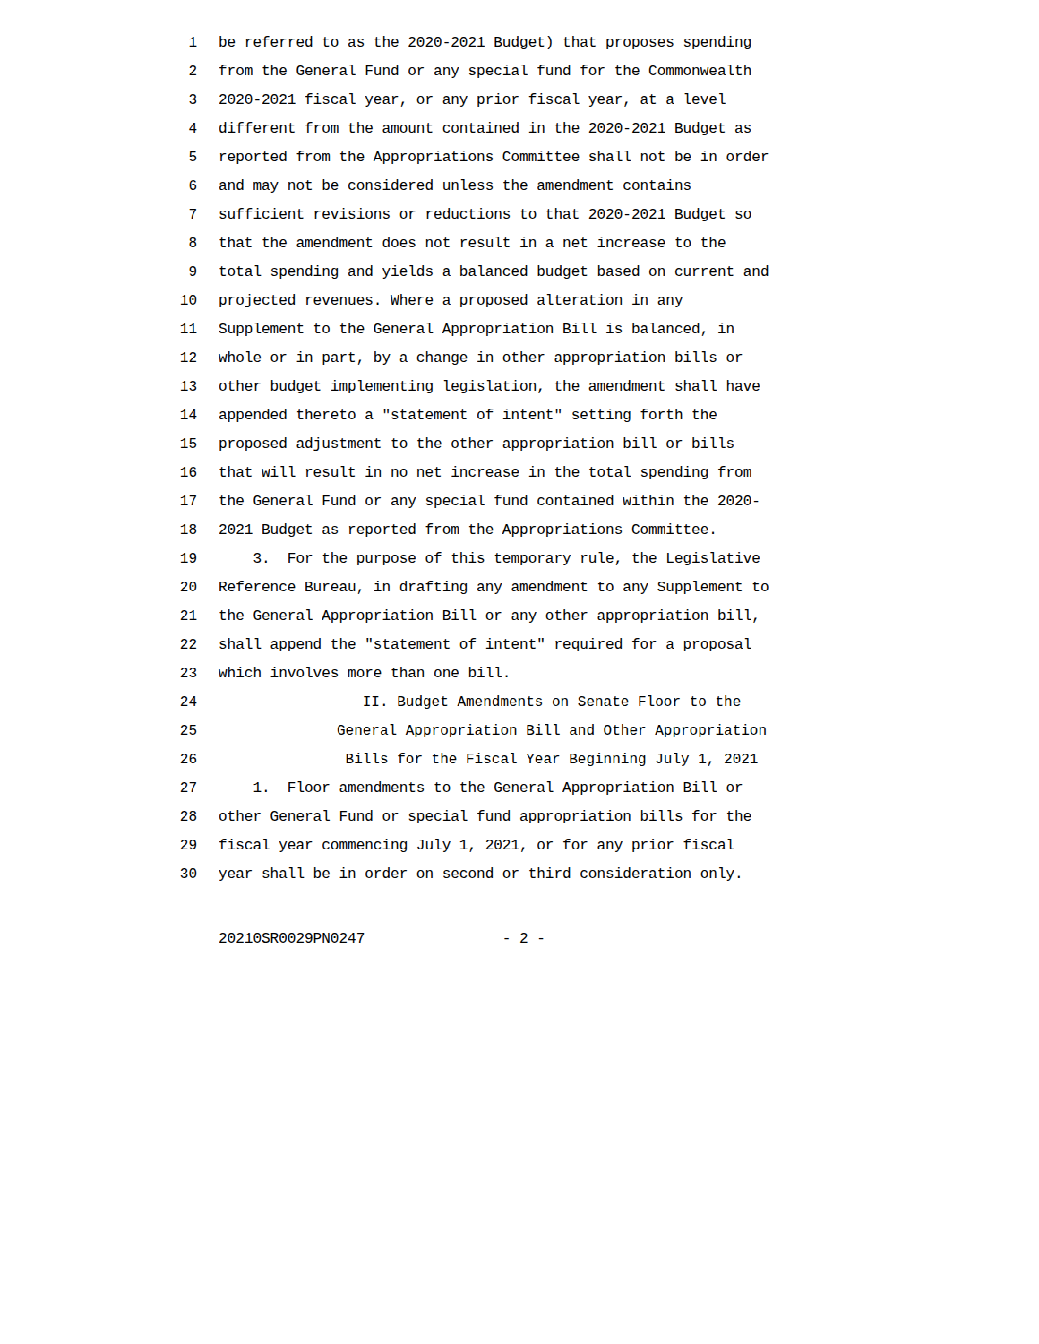be referred to as the 2020-2021 Budget) that proposes spending
from the General Fund or any special fund for the Commonwealth
2020-2021 fiscal year, or any prior fiscal year, at a level
different from the amount contained in the 2020-2021 Budget as
reported from the Appropriations Committee shall not be in order
and may not be considered unless the amendment contains
sufficient revisions or reductions to that 2020-2021 Budget so
that the amendment does not result in a net increase to the
total spending and yields a balanced budget based on current and
projected revenues. Where a proposed alteration in any
Supplement to the General Appropriation Bill is balanced, in
whole or in part, by a change in other appropriation bills or
other budget implementing legislation, the amendment shall have
appended thereto a "statement of intent" setting forth the
proposed adjustment to the other appropriation bill or bills
that will result in no net increase in the total spending from
the General Fund or any special fund contained within the 2020-
2021 Budget as reported from the Appropriations Committee.
3. For the purpose of this temporary rule, the Legislative
Reference Bureau, in drafting any amendment to any Supplement to
the General Appropriation Bill or any other appropriation bill,
shall append the "statement of intent" required for a proposal
which involves more than one bill.
II. Budget Amendments on Senate Floor to the
General Appropriation Bill and Other Appropriation
Bills for the Fiscal Year Beginning July 1, 2021
1. Floor amendments to the General Appropriation Bill or
other General Fund or special fund appropriation bills for the
fiscal year commencing July 1, 2021, or for any prior fiscal
year shall be in order on second or third consideration only.
20210SR0029PN0247 - 2 -